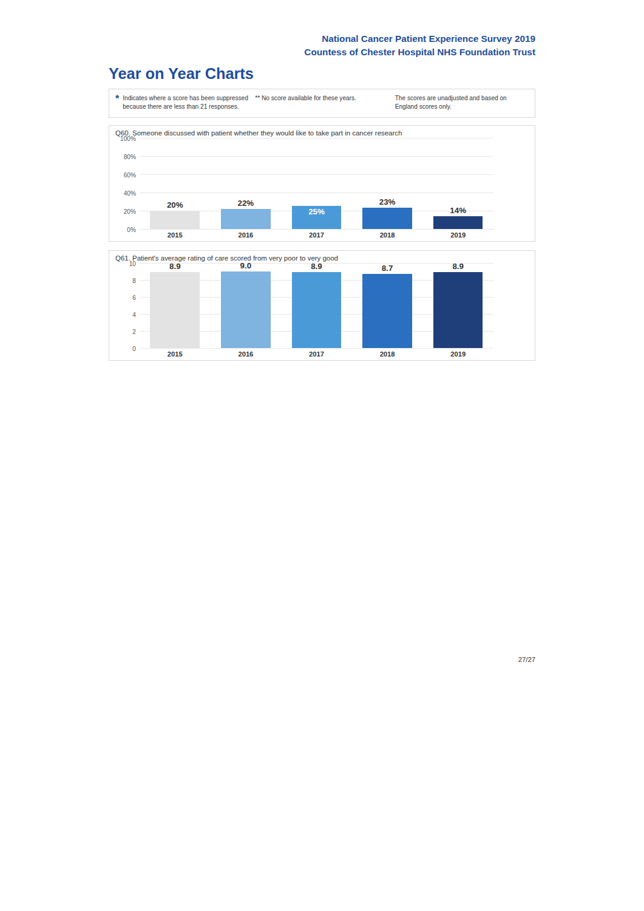National Cancer Patient Experience Survey 2019
Countess of Chester Hospital NHS Foundation Trust
Year on Year Charts
* Indicates where a score has been suppressed because there are less than 21 responses.
** No score available for these years.
The scores are unadjusted and based on England scores only.
Q60. Someone discussed with patient whether they would like to take part in cancer research
100%
80%
60%
40%
20%
0%
20%
22%
25%
23%
14%
2015
2016
2017
2018
2019
Q61. Patient's average rating of care scored from very poor to very good
10
8
6
4
2
0
8.9
9.0
8.9
8.7
8.9
2015
2016
2017
2018
2019
27/27